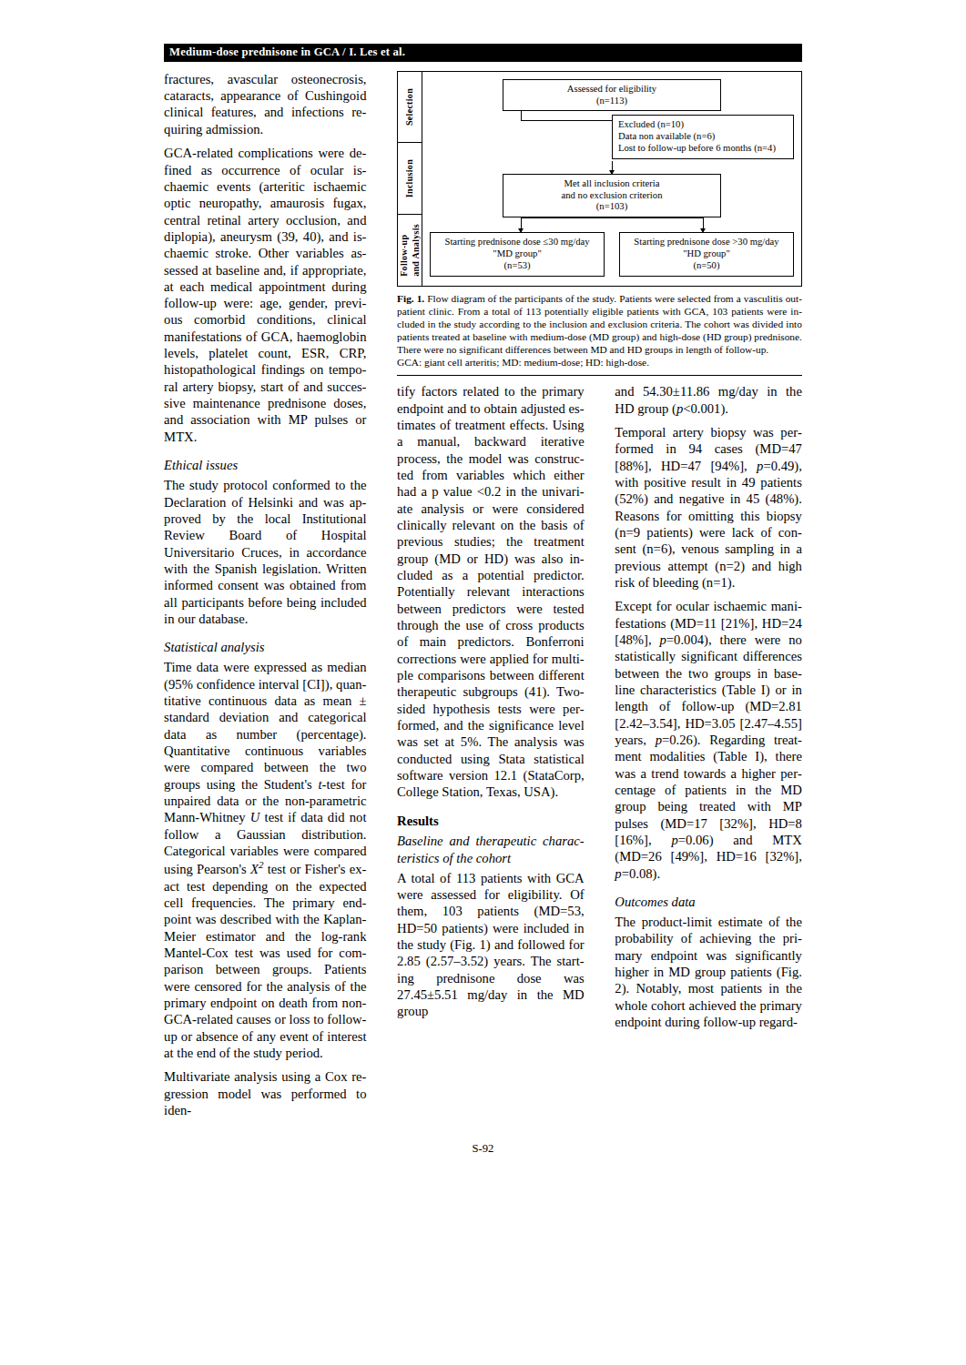Medium-dose prednisone in GCA / I. Les et al.
fractures, avascular osteonecrosis, cataracts, appearance of Cushingoid clinical features, and infections requiring admission.
GCA-related complications were defined as occurrence of ocular ischaemic events (arteritic ischaemic optic neuropathy, amaurosis fugax, central retinal artery occlusion, and diplopia), aneurysm (39, 40), and ischaemic stroke. Other variables assessed at baseline and, if appropriate, at each medical appointment during follow-up were: age, gender, previous comorbid conditions, clinical manifestations of GCA, haemoglobin levels, platelet count, ESR, CRP, histopathological findings on temporal artery biopsy, start of and successive maintenance prednisone doses, and association with MP pulses or MTX.
Ethical issues
The study protocol conformed to the Declaration of Helsinki and was approved by the local Institutional Review Board of Hospital Universitario Cruces, in accordance with the Spanish legislation. Written informed consent was obtained from all participants before being included in our database.
Statistical analysis
Time data were expressed as median (95% confidence interval [CI]), quantitative continuous data as mean ± standard deviation and categorical data as number (percentage). Quantitative continuous variables were compared between the two groups using the Student's t-test for unpaired data or the non-parametric Mann-Whitney U test if data did not follow a Gaussian distribution. Categorical variables were compared using Pearson's X2 test or Fisher's exact test depending on the expected cell frequencies. The primary endpoint was described with the Kaplan-Meier estimator and the log-rank Mantel-Cox test was used for comparison between groups. Patients were censored for the analysis of the primary endpoint on death from non-GCA-related causes or loss to follow-up or absence of any event of interest at the end of the study period.
Multivariate analysis using a Cox regression model was performed to iden-
Selection
Inclusion
Follow-up
and Analysis
Assessed for eligibility
(n=113)
Excluded (n=10)
Data non available (n=6)
Lost to follow-up before 6 months (n=4)
Met all inclusion criteria
and no exclusion criterion
(n=103)
Starting prednisone dose ≤30 mg/day
"MD group"
(n=53)
Starting prednisone dose >30 mg/day
"HD group"
(n=50)
Fig. 1. Flow diagram of the participants of the study. Patients were selected from a vasculitis outpatient clinic. From a total of 113 potentially eligible patients with GCA, 103 patients were included in the study according to the inclusion and exclusion criteria. The cohort was divided into patients treated at baseline with medium-dose (MD group) and high-dose (HD group) prednisone. There were no significant differences between MD and HD groups in length of follow-up.
GCA: giant cell arteritis; MD: medium-dose; HD: high-dose.
tify factors related to the primary endpoint and to obtain adjusted estimates of treatment effects. Using a manual, backward iterative process, the model was constructed from variables which either had a p value <0.2 in the univariate analysis or were considered clinically relevant on the basis of previous studies; the treatment group (MD or HD) was also included as a potential predictor. Potentially relevant interactions between predictors were tested through the use of cross products of main predictors. Bonferroni corrections were applied for multiple comparisons between different therapeutic subgroups (41). Two-sided hypothesis tests were performed, and the significance level was set at 5%. The analysis was conducted using Stata statistical software version 12.1 (StataCorp, College Station, Texas, USA).
Results
Baseline and therapeutic characteristics of the cohort
A total of 113 patients with GCA were assessed for eligibility. Of them, 103 patients (MD=53, HD=50 patients) were included in the study (Fig. 1) and followed for 2.85 (2.57–3.52) years. The starting prednisone dose was 27.45±5.51 mg/day in the MD group
and 54.30±11.86 mg/day in the HD group (p<0.001).
Temporal artery biopsy was performed in 94 cases (MD=47 [88%], HD=47 [94%], p=0.49), with positive result in 49 patients (52%) and negative in 45 (48%). Reasons for omitting this biopsy (n=9 patients) were lack of consent (n=6), venous sampling in a previous attempt (n=2) and high risk of bleeding (n=1).
Except for ocular ischaemic manifestations (MD=11 [21%], HD=24 [48%], p=0.004), there were no statistically significant differences between the two groups in baseline characteristics (Table I) or in length of follow-up (MD=2.81 [2.42–3.54], HD=3.05 [2.47–4.55] years, p=0.26). Regarding treatment modalities (Table I), there was a trend towards a higher percentage of patients in the MD group being treated with MP pulses (MD=17 [32%], HD=8 [16%], p=0.06) and MTX (MD=26 [49%], HD=16 [32%], p=0.08).
Outcomes data
The product-limit estimate of the probability of achieving the primary endpoint was significantly higher in MD group patients (Fig. 2). Notably, most patients in the whole cohort achieved the primary endpoint during follow-up regard-
S-92